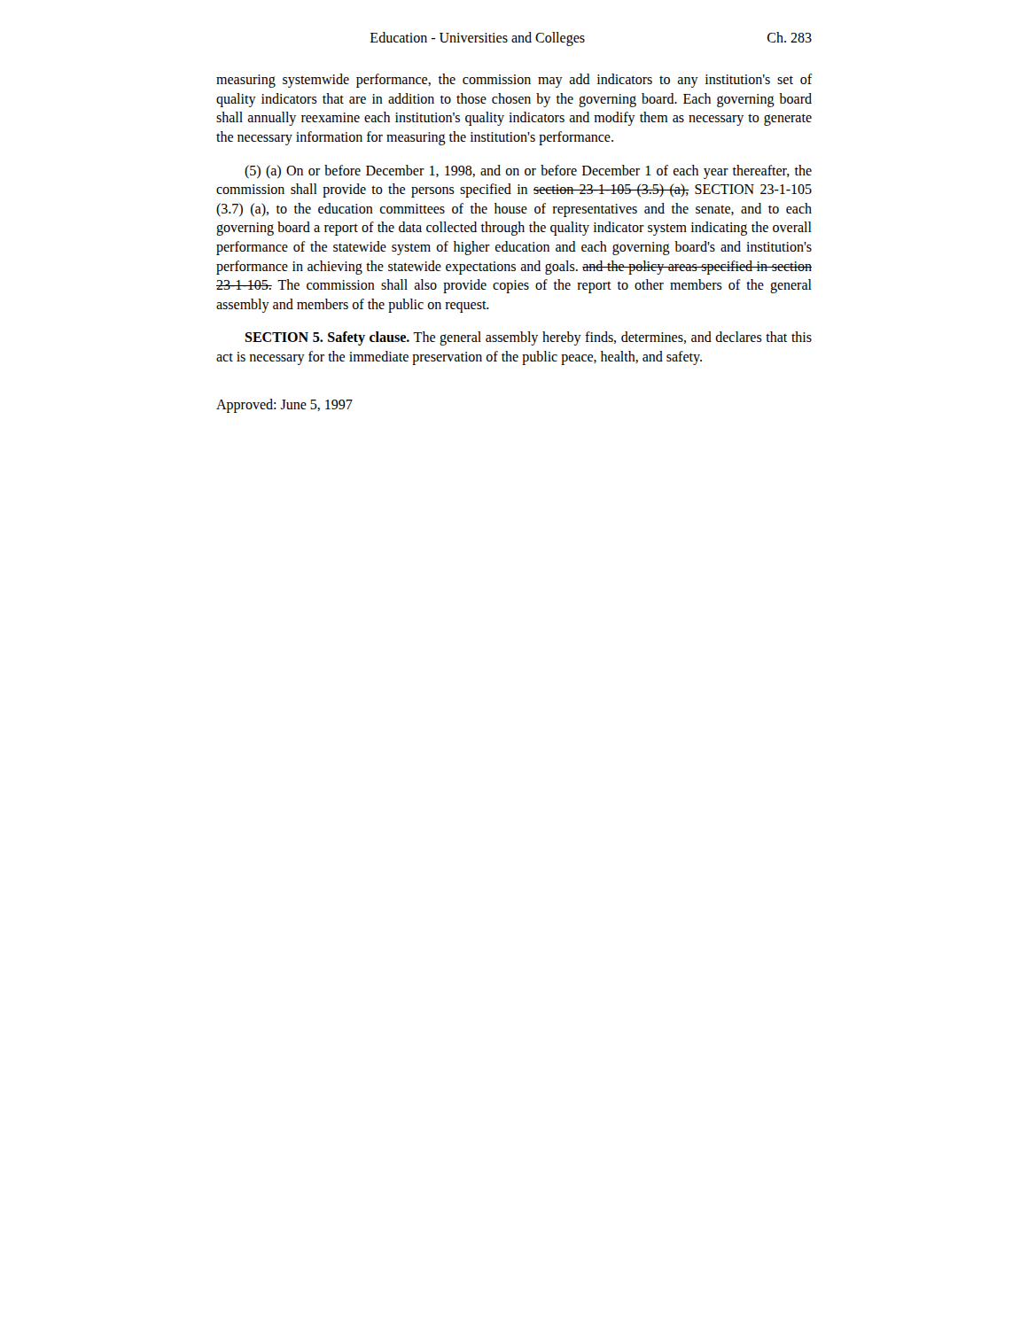Education - Universities and Colleges Ch. 283
measuring systemwide performance, the commission may add indicators to any institution's set of quality indicators that are in addition to those chosen by the governing board. Each governing board shall annually reexamine each institution's quality indicators and modify them as necessary to generate the necessary information for measuring the institution's performance.
(5) (a) On or before December 1, 1998, and on or before December 1 of each year thereafter, the commission shall provide to the persons specified in section 23-1-105 (3.5) (a), SECTION 23-1-105 (3.7) (a), to the education committees of the house of representatives and the senate, and to each governing board a report of the data collected through the quality indicator system indicating the overall performance of the statewide system of higher education and each governing board's and institution's performance in achieving the statewide expectations and goals. and the policy areas specified in section 23-1-105. The commission shall also provide copies of the report to other members of the general assembly and members of the public on request.
SECTION 5. Safety clause. The general assembly hereby finds, determines, and declares that this act is necessary for the immediate preservation of the public peace, health, and safety.
Approved: June 5, 1997